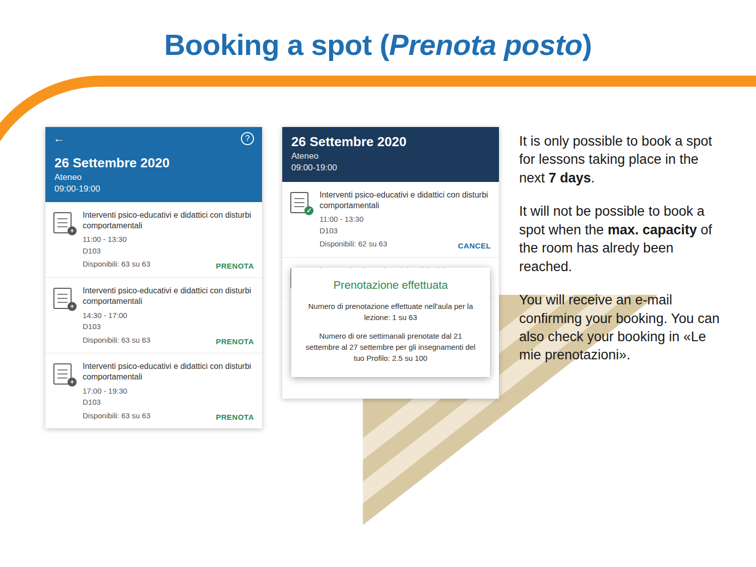Booking a spot (Prenota posto)
← ?
26 Settembre 2020
Ateneo
09:00-19:00
+
Interventi psico-educativi e didattici con disturbi comportamentali
11:00 - 13:30
D103
Disponibili: 63 su 63
PRENOTA
+
Interventi psico-educativi e didattici con disturbi comportamentali
14:30 - 17:00
D103
Disponibili: 63 su 63
PRENOTA
+
Interventi psico-educativi e didattici con disturbi comportamentali
17:00 - 19:30
D103
Disponibili: 63 su 63
PRENOTA
26 Settembre 2020
Ateneo
09:00-19:00
✓
Interventi psico-educativi e didattici con disturbi comportamentali
11:00 - 13:30
D103
Disponibili: 62 su 63
CANCEL
+
Interventi psico-educativi e didattici con
Prenotazione effettuata
Numero di prenotazione effettuate nell'aula per la lezione: 1 su 63
Numero di ore settimanali prenotate dal 21 settembre al 27 settembre per gli insegnamenti del tuo Profilo: 2.5 su 100
It is only possible to book a spot for lessons taking place in the next 7 days.
It will not be possible to book a spot when the max. capacity of the room has alredy been reached.
You will receive an e-mail confirming your booking. You can also check your booking in «Le mie prenotazioni».